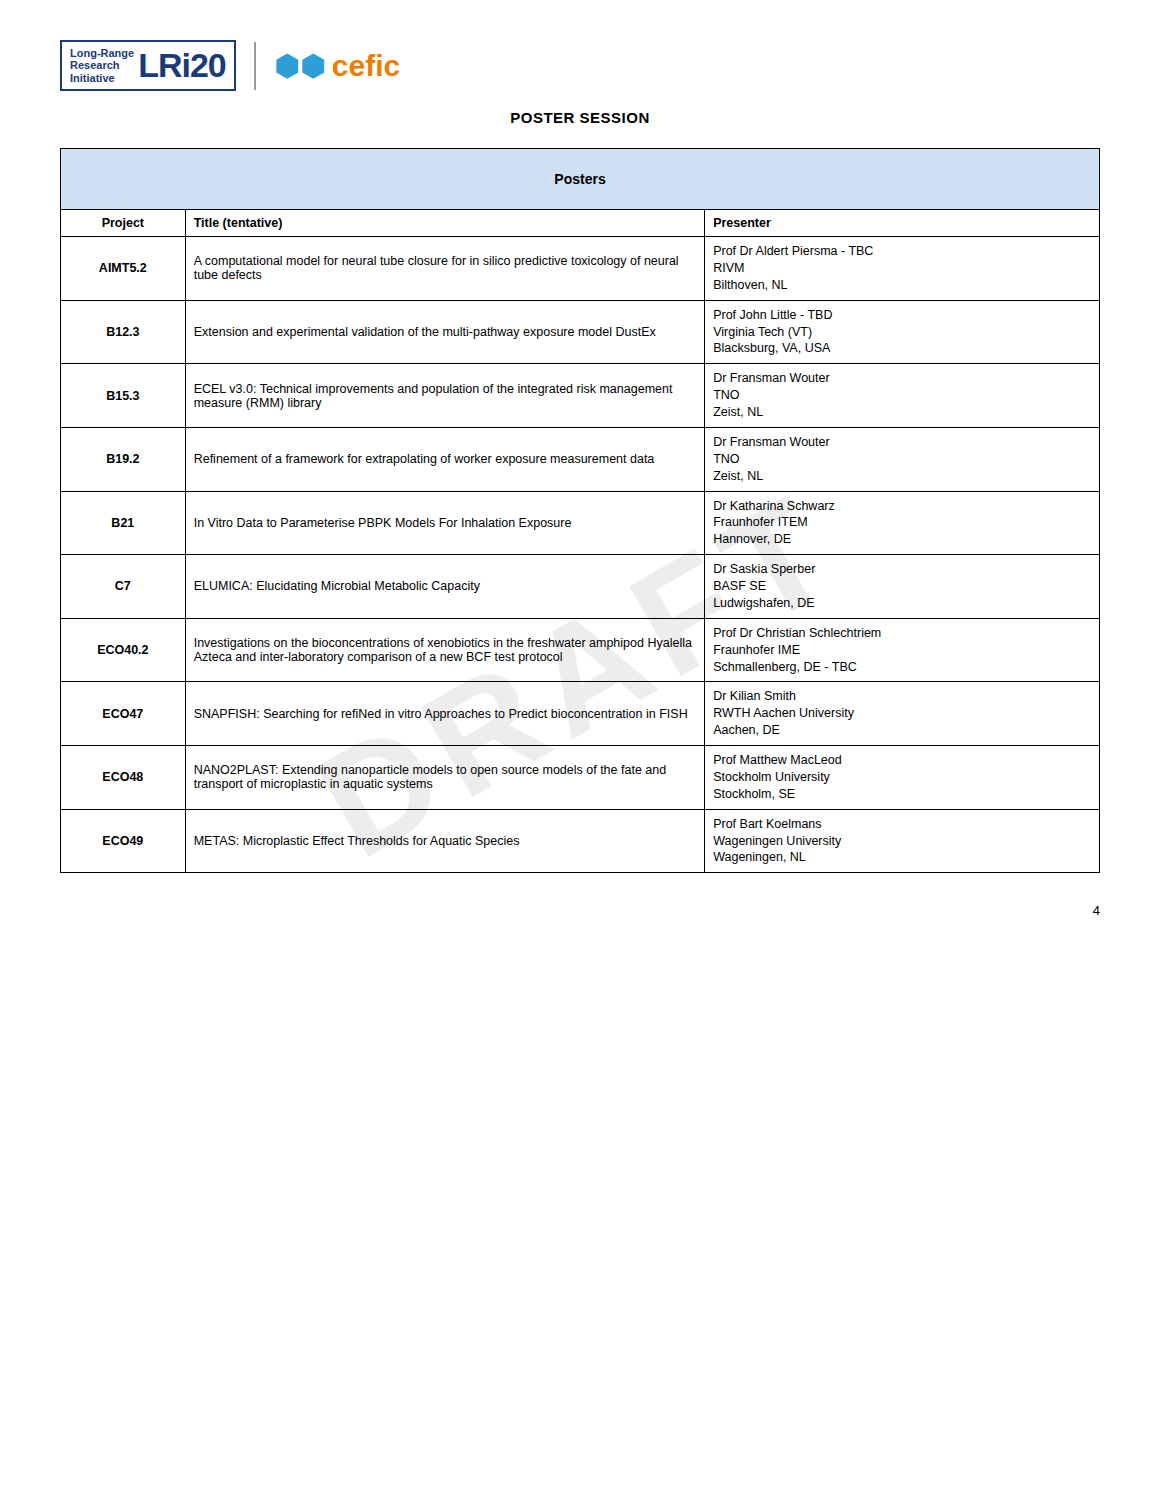DRAFT
Long-Range
Research
Initiative
LRi20
⬢⬢ cefic
POSTER SESSION
| Posters |
| Project | Title (tentative) | Presenter |
| AIMT5.2 | A computational model for neural tube closure for in silico predictive toxicology of neural tube defects | Prof Dr Aldert Piersma - TBC RIVM Bilthoven, NL |
| B12.3 | Extension and experimental validation of the multi-pathway exposure model DustEx | Prof John Little - TBD Virginia Tech (VT) Blacksburg, VA, USA |
| B15.3 | ECEL v3.0: Technical improvements and population of the integrated risk management measure (RMM) library | Dr Fransman Wouter TNO Zeist, NL |
| B19.2 | Refinement of a framework for extrapolating of worker exposure measurement data | Dr Fransman Wouter TNO Zeist, NL |
| B21 | In Vitro Data to Parameterise PBPK Models For Inhalation Exposure | Dr Katharina Schwarz Fraunhofer ITEM Hannover, DE |
| C7 | ELUMICA: Elucidating Microbial Metabolic Capacity | Dr Saskia Sperber BASF SE Ludwigshafen, DE |
| ECO40.2 | Investigations on the bioconcentrations of xenobiotics in the freshwater amphipod Hyalella Azteca and inter-laboratory comparison of a new BCF test protocol | Prof Dr Christian Schlechtriem Fraunhofer IME Schmallenberg, DE - TBC |
| ECO47 | SNAPFISH: Searching for refiNed in vitro Approaches to Predict bioconcentration in FISH | Dr Kilian Smith RWTH Aachen University Aachen, DE |
| ECO48 | NANO2PLAST: Extending nanoparticle models to open source models of the fate and transport of microplastic in aquatic systems | Prof Matthew MacLeod Stockholm University Stockholm, SE |
| ECO49 | METAS: Microplastic Effect Thresholds for Aquatic Species | Prof Bart Koelmans Wageningen University Wageningen, NL |
4